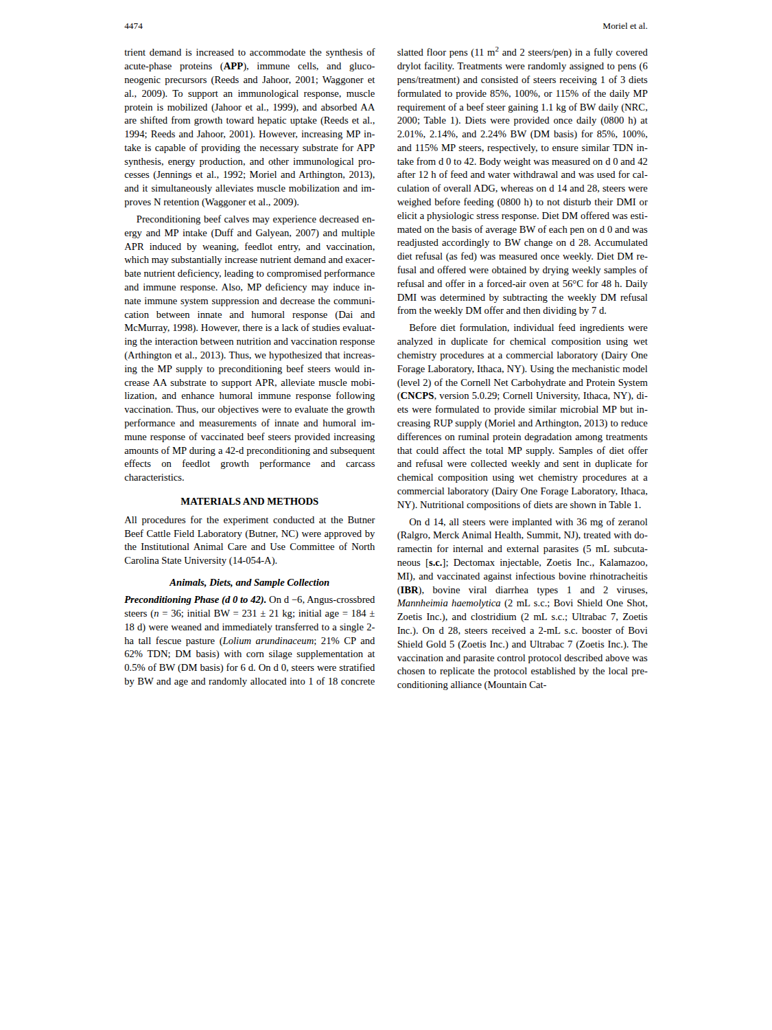4474 Moriel et al.
trient demand is increased to accommodate the synthesis of acute-phase proteins (APP), immune cells, and gluconeogenic precursors (Reeds and Jahoor, 2001; Waggoner et al., 2009). To support an immunological response, muscle protein is mobilized (Jahoor et al., 1999), and absorbed AA are shifted from growth toward hepatic uptake (Reeds et al., 1994; Reeds and Jahoor, 2001). However, increasing MP intake is capable of providing the necessary substrate for APP synthesis, energy production, and other immunological processes (Jennings et al., 1992; Moriel and Arthington, 2013), and it simultaneously alleviates muscle mobilization and improves N retention (Waggoner et al., 2009).
Preconditioning beef calves may experience decreased energy and MP intake (Duff and Galyean, 2007) and multiple APR induced by weaning, feedlot entry, and vaccination, which may substantially increase nutrient demand and exacerbate nutrient deficiency, leading to compromised performance and immune response. Also, MP deficiency may induce innate immune system suppression and decrease the communication between innate and humoral response (Dai and McMurray, 1998). However, there is a lack of studies evaluating the interaction between nutrition and vaccination response (Arthington et al., 2013). Thus, we hypothesized that increasing the MP supply to preconditioning beef steers would increase AA substrate to support APR, alleviate muscle mobilization, and enhance humoral immune response following vaccination. Thus, our objectives were to evaluate the growth performance and measurements of innate and humoral immune response of vaccinated beef steers provided increasing amounts of MP during a 42-d preconditioning and subsequent effects on feedlot growth performance and carcass characteristics.
Materials and Methods
All procedures for the experiment conducted at the Butner Beef Cattle Field Laboratory (Butner, NC) were approved by the Institutional Animal Care and Use Committee of North Carolina State University (14-054-A).
Animals, Diets, and Sample Collection
Preconditioning Phase (d 0 to 42). On d −6, Angus-crossbred steers (n = 36; initial BW = 231 ± 21 kg; initial age = 184 ± 18 d) were weaned and immediately transferred to a single 2-ha tall fescue pasture (Lolium arundinaceum; 21% CP and 62% TDN; DM basis) with corn silage supplementation at 0.5% of BW (DM basis) for 6 d. On d 0, steers were stratified by BW and age and randomly allocated into 1 of 18 concrete slatted floor pens (11 m2 and 2 steers/pen) in a fully covered drylot facility. Treatments were randomly assigned to pens (6 pens/treatment) and consisted of steers receiving 1 of 3 diets formulated to provide 85%, 100%, or 115% of the daily MP requirement of a beef steer gaining 1.1 kg of BW daily (NRC, 2000; Table 1). Diets were provided once daily (0800 h) at 2.01%, 2.14%, and 2.24% BW (DM basis) for 85%, 100%, and 115% MP steers, respectively, to ensure similar TDN intake from d 0 to 42. Body weight was measured on d 0 and 42 after 12 h of feed and water withdrawal and was used for calculation of overall ADG, whereas on d 14 and 28, steers were weighed before feeding (0800 h) to not disturb their DMI or elicit a physiologic stress response. Diet DM offered was estimated on the basis of average BW of each pen on d 0 and was readjusted accordingly to BW change on d 28. Accumulated diet refusal (as fed) was measured once weekly. Diet DM refusal and offered were obtained by drying weekly samples of refusal and offer in a forced-air oven at 56°C for 48 h. Daily DMI was determined by subtracting the weekly DM refusal from the weekly DM offer and then dividing by 7 d.
Before diet formulation, individual feed ingredients were analyzed in duplicate for chemical composition using wet chemistry procedures at a commercial laboratory (Dairy One Forage Laboratory, Ithaca, NY). Using the mechanistic model (level 2) of the Cornell Net Carbohydrate and Protein System (CNCPS, version 5.0.29; Cornell University, Ithaca, NY), diets were formulated to provide similar microbial MP but increasing RUP supply (Moriel and Arthington, 2013) to reduce differences on ruminal protein degradation among treatments that could affect the total MP supply. Samples of diet offer and refusal were collected weekly and sent in duplicate for chemical composition using wet chemistry procedures at a commercial laboratory (Dairy One Forage Laboratory, Ithaca, NY). Nutritional compositions of diets are shown in Table 1.
On d 14, all steers were implanted with 36 mg of zeranol (Ralgro, Merck Animal Health, Summit, NJ), treated with doramectin for internal and external parasites (5 mL subcutaneous [s.c.]; Dectomax injectable, Zoetis Inc., Kalamazoo, MI), and vaccinated against infectious bovine rhinotracheitis (IBR), bovine viral diarrhea types 1 and 2 viruses, Mannheimia haemolytica (2 mL s.c.; Bovi Shield One Shot, Zoetis Inc.), and clostridium (2 mL s.c.; Ultrabac 7, Zoetis Inc.). On d 28, steers received a 2-mL s.c. booster of Bovi Shield Gold 5 (Zoetis Inc.) and Ultrabac 7 (Zoetis Inc.). The vaccination and parasite control protocol described above was chosen to replicate the protocol established by the local preconditioning alliance (Mountain Cat-